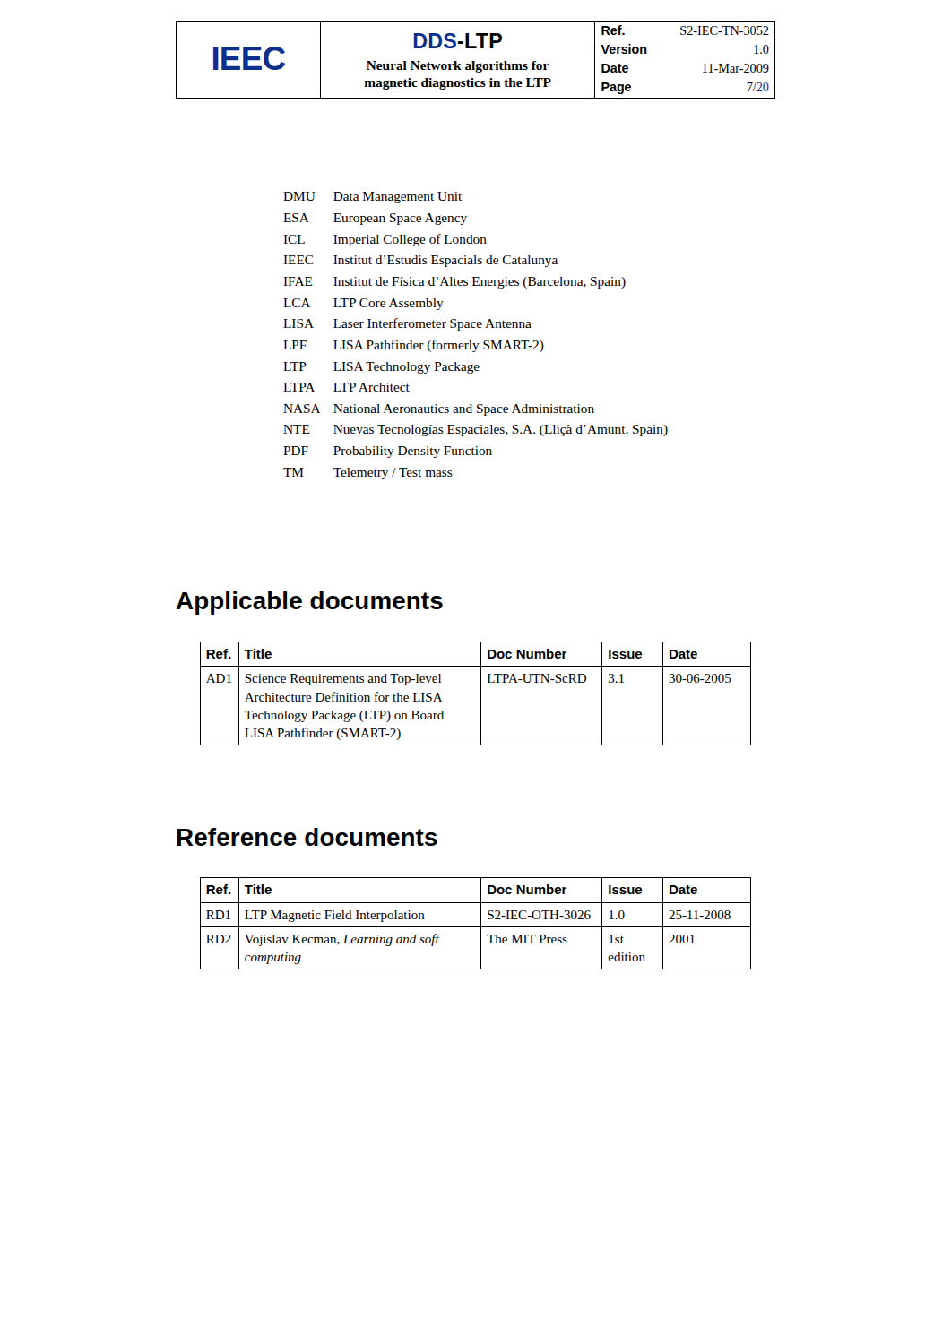| IEEC | DDS - LTP Neural Network algorithms for magnetic diagnostics in the LTP | / Ref. / S2-IEC-TN-3052 / / Version / 1.0 / / Date / 11-Mar-2009 / / Page / 7/ 20 / |
| DMU | Data Management Unit |
| ESA | European Space Agency |
| ICL | Imperial College of London |
| IEEC | Institut d’Estudis Espacials de Catalunya |
| IFAE | Institut de Física d’Altes Energies (Barcelona, Spain) |
| LCA | LTP Core Assembly |
| LISA | Laser Interferometer Space Antenna |
| LPF | LISA Pathfinder (formerly SMART-2) |
| LTP | LISA Technology Package |
| LTPA | LTP Architect |
| NASA | National Aeronautics and Space Administration |
| NTE | Nuevas Tecnologías Espaciales, S.A. (Lliçà d’Amunt, Spain) |
| PDF | Probability Density Function |
| TM | Telemetry / Test mass |
Applicable documents
| Ref. | Title | Doc Number | Issue | Date |
| --- | --- | --- | --- | --- |
| AD1 | Science Requirements and Top-level Architecture Definition for the LISA Technology Package (LTP) on Board LISA Pathfinder (SMART-2) | LTPA-UTN-ScRD | 3.1 | 30-06-2005 |
Reference documents
| Ref. | Title | Doc Number | Issue | Date |
| --- | --- | --- | --- | --- |
| RD1 | LTP Magnetic Field Interpolation | S2-IEC-OTH-3026 | 1.0 | 25-11-2008 |
| RD2 | Vojislav Kecman, Learning and soft computing | The MIT Press | 1st edition | 2001 |